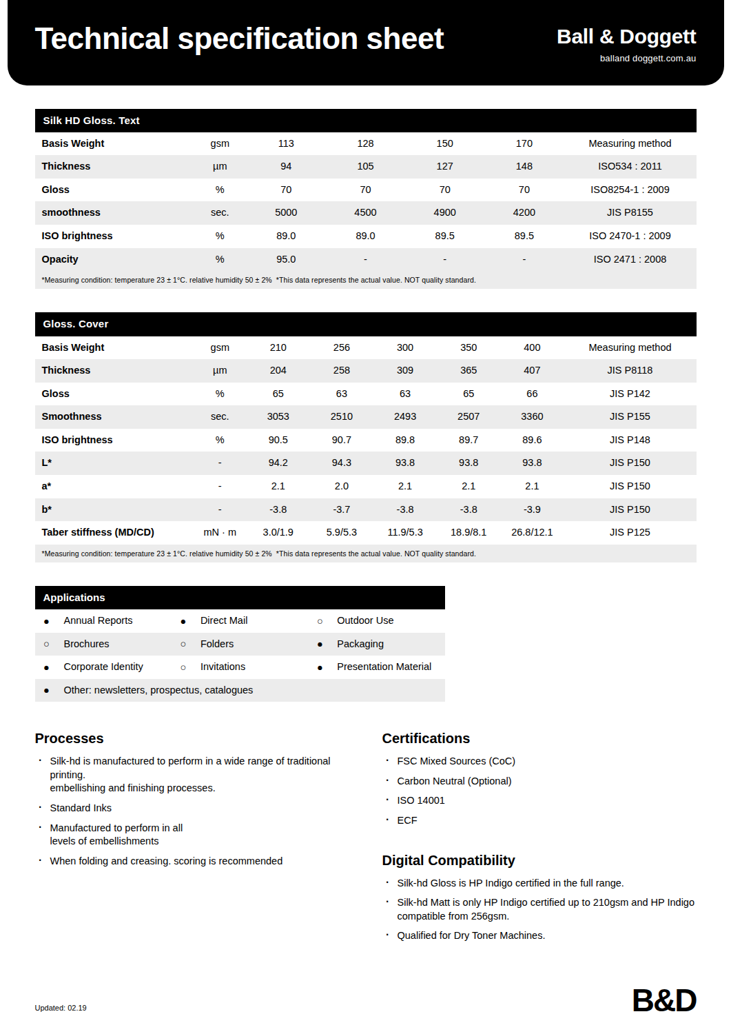Technical specification sheet
Ball & Doggett
balland doggett.com.au
Silk HD Gloss. Text
| Basis Weight | gsm | 113 | 128 | 150 | 170 | Measuring method |
| Thickness | µm | 94 | 105 | 127 | 148 | ISO534 : 2011 |
| Gloss | % | 70 | 70 | 70 | 70 | ISO8254-1 : 2009 |
| smoothness | sec. | 5000 | 4500 | 4900 | 4200 | JIS P8155 |
| ISO brightness | % | 89.0 | 89.0 | 89.5 | 89.5 | ISO 2470-1 : 2009 |
| Opacity | % | 95.0 | - | - | - | ISO 2471 : 2008 |
*Measuring condition: temperature 23 ± 1°C. relative humidity 50 ± 2% *This data represents the actual value. NOT quality standard.
Gloss. Cover
| Basis Weight | gsm | 210 | 256 | 300 | 350 | 400 | Measuring method |
| Thickness | µm | 204 | 258 | 309 | 365 | 407 | JIS P8118 |
| Gloss | % | 65 | 63 | 63 | 65 | 66 | JIS P142 |
| Smoothness | sec. | 3053 | 2510 | 2493 | 2507 | 3360 | JIS P155 |
| ISO brightness | % | 90.5 | 90.7 | 89.8 | 89.7 | 89.6 | JIS P148 |
| L* | - | 94.2 | 94.3 | 93.8 | 93.8 | 93.8 | JIS P150 |
| a* | - | 2.1 | 2.0 | 2.1 | 2.1 | 2.1 | JIS P150 |
| b* | - | -3.8 | -3.7 | -3.8 | -3.8 | -3.9 | JIS P150 |
| Taber stiffness (MD/CD) | mN · m | 3.0/1.9 | 5.9/5.3 | 11.9/5.3 | 18.9/8.1 | 26.8/12.1 | JIS P125 |
*Measuring condition: temperature 23 ± 1°C. relative humidity 50 ± 2% *This data represents the actual value. NOT quality standard.
Applications
| | Annual Reports | | Direct Mail | | Outdoor Use |
| | Brochures | | Folders | | Packaging |
| | Corporate Identity | | Invitations | | Presentation Material |
| | Other: newsletters, prospectus, catalogues |
Processes
Silk-hd is manufactured to perform in a wide range of traditional printing.
embellishing and finishing processes.
Standard Inks
Manufactured to perform in all
levels of embellishments
When folding and creasing. scoring is recommended
Certifications
FSC Mixed Sources (CoC)
Carbon Neutral (Optional)
ISO 14001
ECF
Digital Compatibility
Silk-hd Gloss is HP Indigo certified in the full range.
Silk-hd Matt is only HP Indigo certified up to 210gsm and HP Indigo compatible from 256gsm.
Qualified for Dry Toner Machines.
Updated: 02.19
B&D